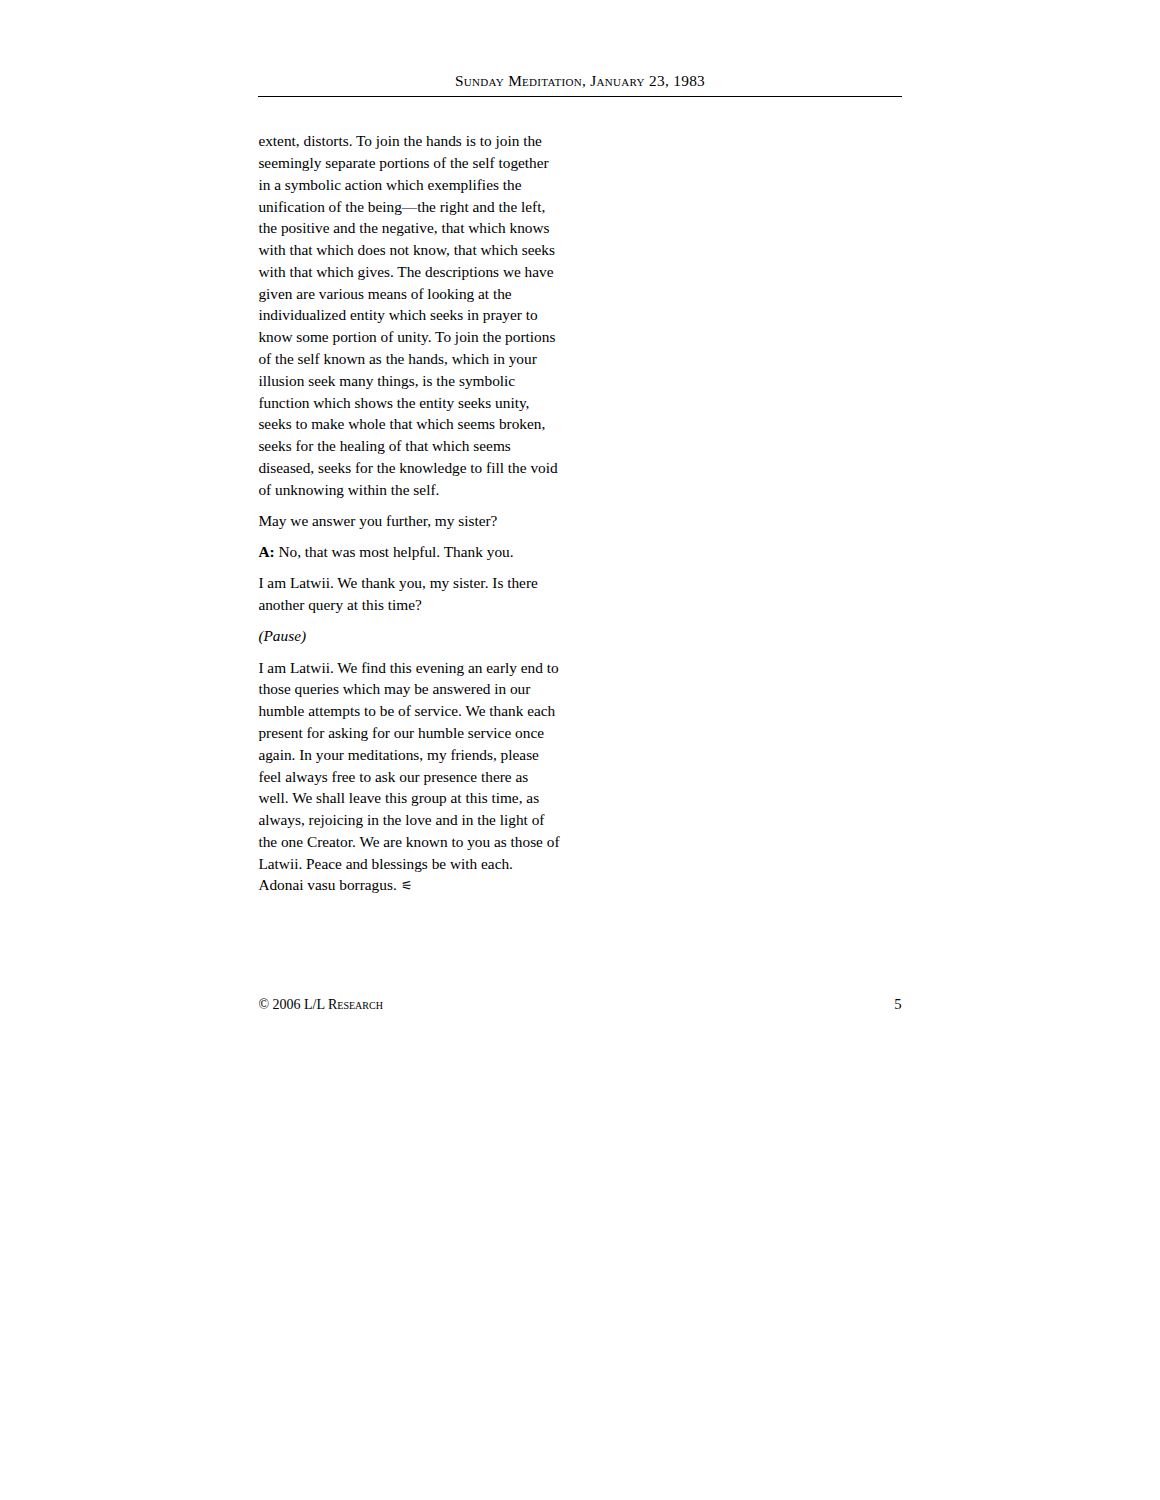Sunday Meditation, January 23, 1983
extent, distorts. To join the hands is to join the seemingly separate portions of the self together in a symbolic action which exemplifies the unification of the being—the right and the left, the positive and the negative, that which knows with that which does not know, that which seeks with that which gives. The descriptions we have given are various means of looking at the individualized entity which seeks in prayer to know some portion of unity. To join the portions of the self known as the hands, which in your illusion seek many things, is the symbolic function which shows the entity seeks unity, seeks to make whole that which seems broken, seeks for the healing of that which seems diseased, seeks for the knowledge to fill the void of unknowing within the self.
May we answer you further, my sister?
A: No, that was most helpful. Thank you.
I am Latwii. We thank you, my sister. Is there another query at this time?
(Pause)
I am Latwii. We find this evening an early end to those queries which may be answered in our humble attempts to be of service. We thank each present for asking for our humble service once again. In your meditations, my friends, please feel always free to ask our presence there as well. We shall leave this group at this time, as always, rejoicing in the love and in the light of the one Creator. We are known to you as those of Latwii. Peace and blessings be with each. Adonai vasu borragus. ⚟
© 2006 L/L Research 5